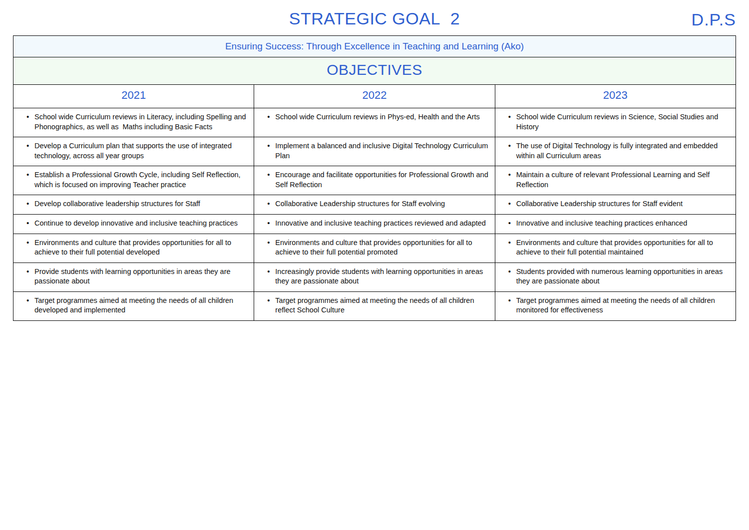STRATEGIC GOAL 2
D.P.S
| Ensuring Success: Through Excellence in Teaching and Learning (Ako) |
| OBJECTIVES |
| 2021 | 2022 | 2023 |
| School wide Curriculum reviews in Literacy, including Spelling and Phonographics, as well as Maths including Basic Facts | School wide Curriculum reviews in Phys-ed, Health and the Arts | School wide Curriculum reviews in Science, Social Studies and History |
| Develop a Curriculum plan that supports the use of integrated technology, across all year groups | Implement a balanced and inclusive Digital Technology Curriculum Plan | The use of Digital Technology is fully integrated and embedded within all Curriculum areas |
| Establish a Professional Growth Cycle, including Self Reflection, which is focused on improving Teacher practice | Encourage and facilitate opportunities for Professional Growth and Self Reflection | Maintain a culture of relevant Professional Learning and Self Reflection |
| Develop collaborative leadership structures for Staff | Collaborative Leadership structures for Staff evolving | Collaborative Leadership structures for Staff evident |
| Continue to develop innovative and inclusive teaching practices | Innovative and inclusive teaching practices reviewed and adapted | Innovative and inclusive teaching practices enhanced |
| Environments and culture that provides opportunities for all to achieve to their full potential developed | Environments and culture that provides opportunities for all to achieve to their full potential promoted | Environments and culture that provides opportunities for all to achieve to their full potential maintained |
| Provide students with learning opportunities in areas they are passionate about | Increasingly provide students with learning opportunities in areas they are passionate about | Students provided with numerous learning opportunities in areas they are passionate about |
| Target programmes aimed at meeting the needs of all children developed and implemented | Target programmes aimed at meeting the needs of all children reflect School Culture | Target programmes aimed at meeting the needs of all children monitored for effectiveness |